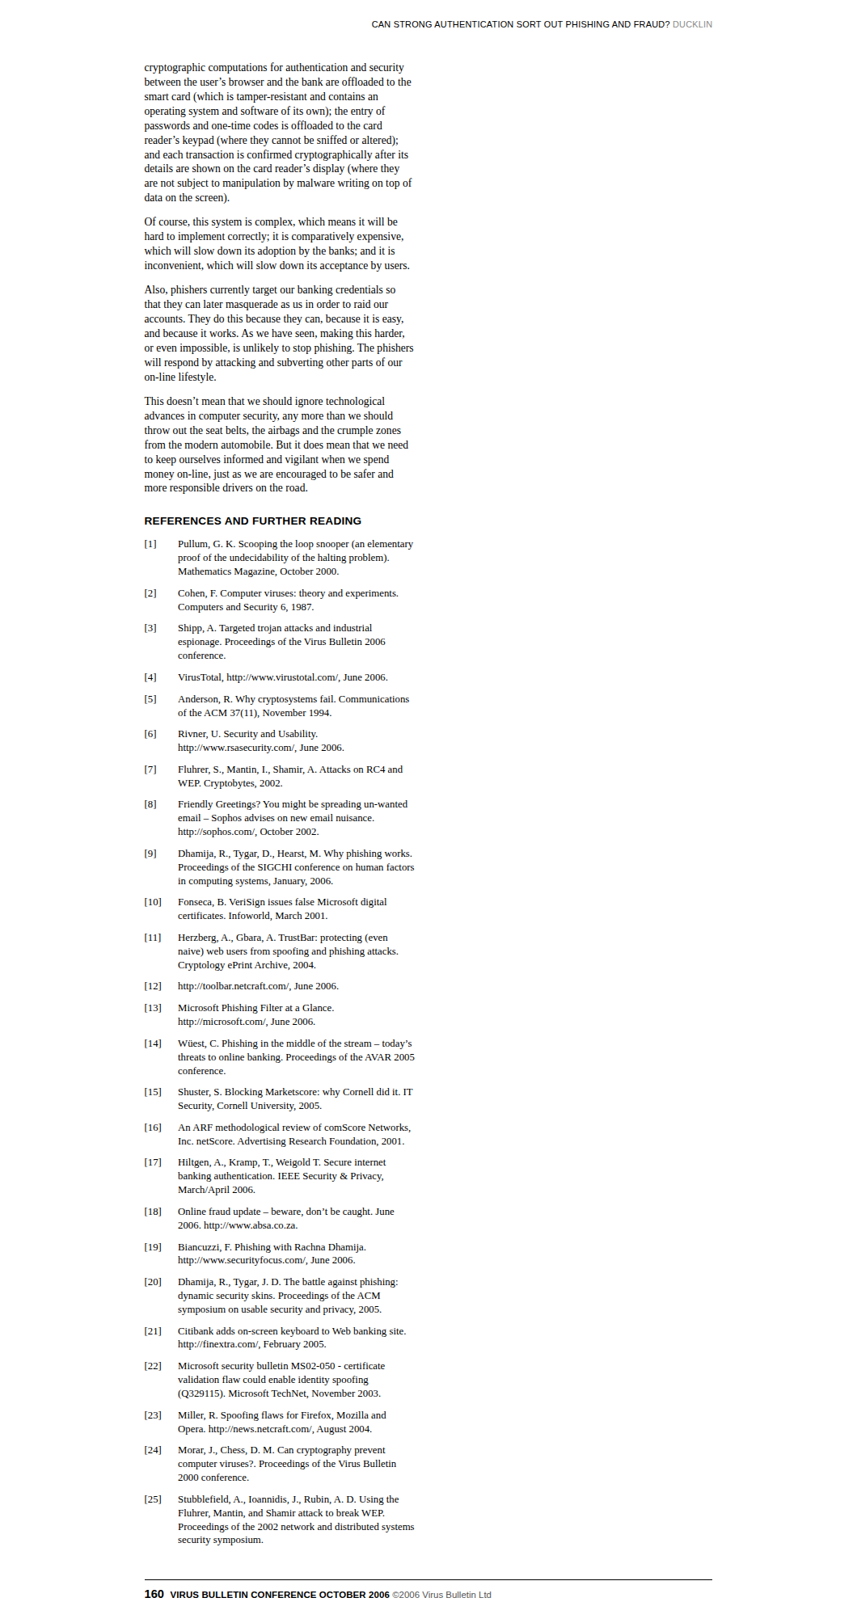CAN STRONG AUTHENTICATION SORT OUT PHISHING AND FRAUD? DUCKLIN
cryptographic computations for authentication and security between the user’s browser and the bank are offloaded to the smart card (which is tamper-resistant and contains an operating system and software of its own); the entry of passwords and one-time codes is offloaded to the card reader’s keypad (where they cannot be sniffed or altered); and each transaction is confirmed cryptographically after its details are shown on the card reader’s display (where they are not subject to manipulation by malware writing on top of data on the screen).
Of course, this system is complex, which means it will be hard to implement correctly; it is comparatively expensive, which will slow down its adoption by the banks; and it is inconvenient, which will slow down its acceptance by users.
Also, phishers currently target our banking credentials so that they can later masquerade as us in order to raid our accounts. They do this because they can, because it is easy, and because it works. As we have seen, making this harder, or even impossible, is unlikely to stop phishing. The phishers will respond by attacking and subverting other parts of our on-line lifestyle.
This doesn’t mean that we should ignore technological advances in computer security, any more than we should throw out the seat belts, the airbags and the crumple zones from the modern automobile. But it does mean that we need to keep ourselves informed and vigilant when we spend money on-line, just as we are encouraged to be safer and more responsible drivers on the road.
References and Further Reading
[1] Pullum, G. K. Scooping the loop snooper (an elementary proof of the undecidability of the halting problem). Mathematics Magazine, October 2000.
[2] Cohen, F. Computer viruses: theory and experiments. Computers and Security 6, 1987.
[3] Shipp, A. Targeted trojan attacks and industrial espionage. Proceedings of the Virus Bulletin 2006 conference.
[4] VirusTotal, http://www.virustotal.com/, June 2006.
[5] Anderson, R. Why cryptosystems fail. Communications of the ACM 37(11), November 1994.
[6] Rivner, U. Security and Usability. http://www.rsasecurity.com/, June 2006.
[7] Fluhrer, S., Mantin, I., Shamir, A. Attacks on RC4 and WEP. Cryptobytes, 2002.
[8] Friendly Greetings? You might be spreading un-wanted email – Sophos advises on new email nuisance. http://sophos.com/, October 2002.
[9] Dhamija, R., Tygar, D., Hearst, M. Why phishing works. Proceedings of the SIGCHI conference on human factors in computing systems, January, 2006.
[10] Fonseca, B. VeriSign issues false Microsoft digital certificates. Infoworld, March 2001.
[11] Herzberg, A., Gbara, A. TrustBar: protecting (even naive) web users from spoofing and phishing attacks. Cryptology ePrint Archive, 2004.
[12] http://toolbar.netcraft.com/, June 2006.
[13] Microsoft Phishing Filter at a Glance. http://microsoft.com/, June 2006.
[14] Wüest, C. Phishing in the middle of the stream – today’s threats to online banking. Proceedings of the AVAR 2005 conference.
[15] Shuster, S. Blocking Marketscore: why Cornell did it. IT Security, Cornell University, 2005.
[16] An ARF methodological review of comScore Networks, Inc. netScore. Advertising Research Foundation, 2001.
[17] Hiltgen, A., Kramp, T., Weigold T. Secure internet banking authentication. IEEE Security & Privacy, March/April 2006.
[18] Online fraud update – beware, don’t be caught. June 2006. http://www.absa.co.za.
[19] Biancuzzi, F. Phishing with Rachna Dhamija. http://www.securityfocus.com/, June 2006.
[20] Dhamija, R., Tygar, J. D. The battle against phishing: dynamic security skins. Proceedings of the ACM symposium on usable security and privacy, 2005.
[21] Citibank adds on-screen keyboard to Web banking site. http://finextra.com/, February 2005.
[22] Microsoft security bulletin MS02-050 - certificate validation flaw could enable identity spoofing (Q329115). Microsoft TechNet, November 2003.
[23] Miller, R. Spoofing flaws for Firefox, Mozilla and Opera. http://news.netcraft.com/, August 2004.
[24] Morar, J., Chess, D. M. Can cryptography prevent computer viruses?. Proceedings of the Virus Bulletin 2000 conference.
[25] Stubblefield, A., Ioannidis, J., Rubin, A. D. Using the Fluhrer, Mantin, and Shamir attack to break WEP. Proceedings of the 2002 network and distributed systems security symposium.
160 VIRUS BULLETIN CONFERENCE OCTOBER 2006 ©2006 Virus Bulletin Ltd